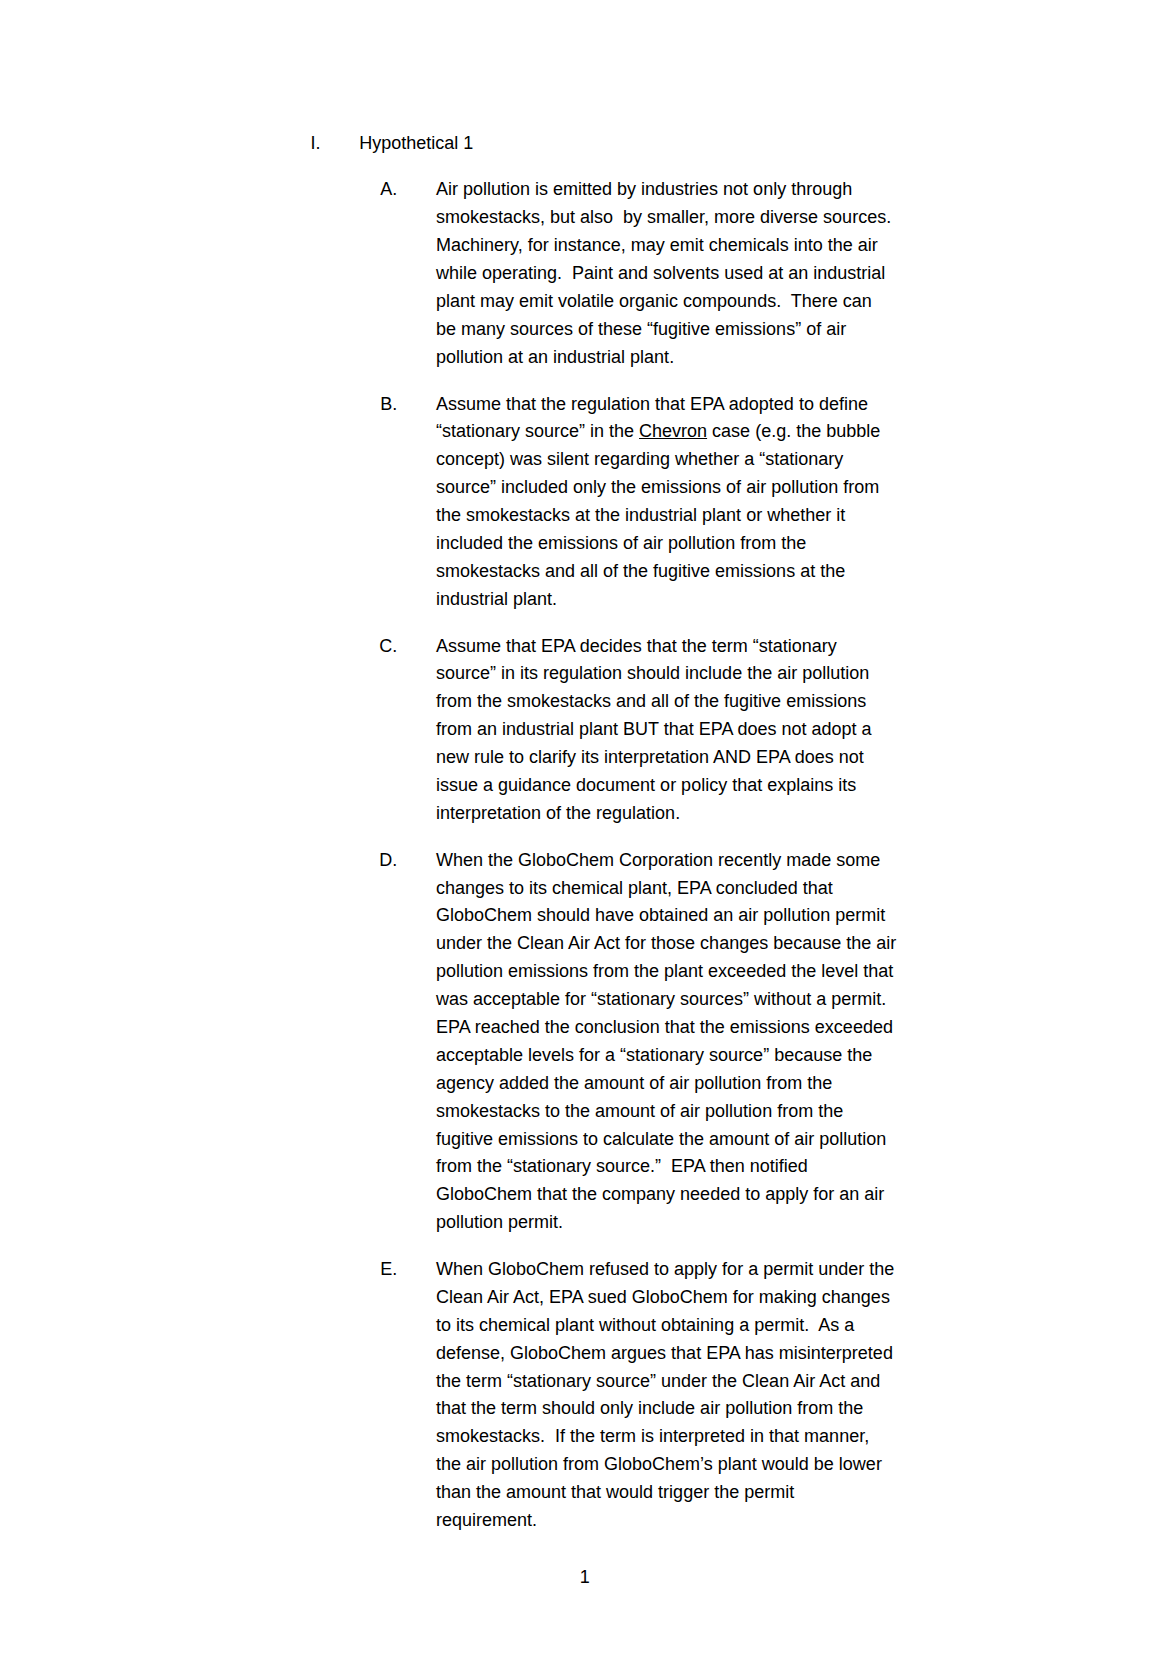Hypothetical 1
Air pollution is emitted by industries not only through smokestacks, but also by smaller, more diverse sources. Machinery, for instance, may emit chemicals into the air while operating. Paint and solvents used at an industrial plant may emit volatile organic compounds. There can be many sources of these “fugitive emissions” of air pollution at an industrial plant.
Assume that the regulation that EPA adopted to define “stationary source” in the Chevron case (e.g. the bubble concept) was silent regarding whether a “stationary source” included only the emissions of air pollution from the smokestacks at the industrial plant or whether it included the emissions of air pollution from the smokestacks and all of the fugitive emissions at the industrial plant.
Assume that EPA decides that the term “stationary source” in its regulation should include the air pollution from the smokestacks and all of the fugitive emissions from an industrial plant BUT that EPA does not adopt a new rule to clarify its interpretation AND EPA does not issue a guidance document or policy that explains its interpretation of the regulation.
When the GloboChem Corporation recently made some changes to its chemical plant, EPA concluded that GloboChem should have obtained an air pollution permit under the Clean Air Act for those changes because the air pollution emissions from the plant exceeded the level that was acceptable for “stationary sources” without a permit. EPA reached the conclusion that the emissions exceeded acceptable levels for a “stationary source” because the agency added the amount of air pollution from the smokestacks to the amount of air pollution from the fugitive emissions to calculate the amount of air pollution from the “stationary source.” EPA then notified GloboChem that the company needed to apply for an air pollution permit.
When GloboChem refused to apply for a permit under the Clean Air Act, EPA sued GloboChem for making changes to its chemical plant without obtaining a permit. As a defense, GloboChem argues that EPA has misinterpreted the term “stationary source” under the Clean Air Act and that the term should only include air pollution from the smokestacks. If the term is interpreted in that manner, the air pollution from GloboChem’s plant would be lower than the amount that would trigger the permit requirement.
1